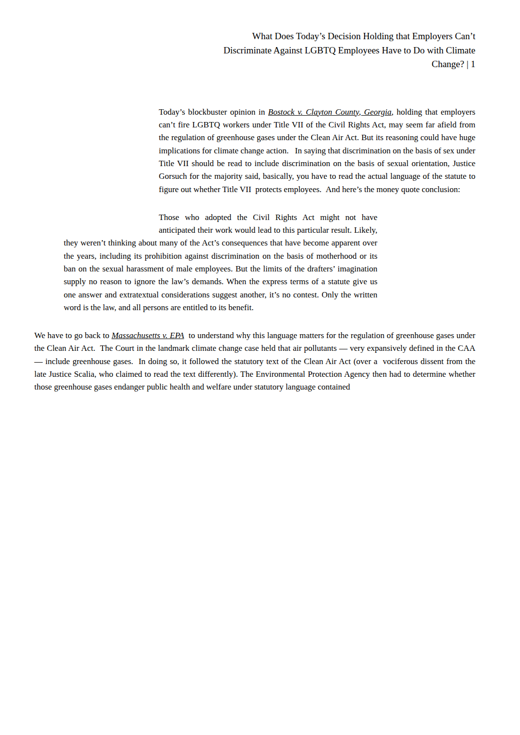What Does Today’s Decision Holding that Employers Can’t
Discriminate Against LGBTQ Employees Have to Do with Climate
Change? | 1
Today’s blockbuster opinion in Bostock v. Clayton County, Georgia, holding that employers can’t fire LGBTQ workers under Title VII of the Civil Rights Act, may seem far afield from the regulation of greenhouse gases under the Clean Air Act. But its reasoning could have huge implications for climate change action. In saying that discrimination on the basis of sex under Title VII should be read to include discrimination on the basis of sexual orientation, Justice Gorsuch for the majority said, basically, you have to read the actual language of the statute to figure out whether Title VII protects employees. And here’s the money quote conclusion:
Those who adopted the Civil Rights Act might not have anticipated their work would lead to this particular result. Likely, they weren’t thinking about many of the Act’s consequences that have become apparent over the years, including its prohibition against discrimination on the basis of motherhood or its ban on the sexual harassment of male employees. But the limits of the drafters’ imagination supply no reason to ignore the law’s demands. When the express terms of a statute give us one answer and extratextual considerations suggest another, it’s no contest. Only the written word is the law, and all persons are entitled to its benefit.
We have to go back to Massachusetts v. EPA to understand why this language matters for the regulation of greenhouse gases under the Clean Air Act. The Court in the landmark climate change case held that air pollutants — very expansively defined in the CAA — include greenhouse gases. In doing so, it followed the statutory text of the Clean Air Act (over a vociferous dissent from the late Justice Scalia, who claimed to read the text differently). The Environmental Protection Agency then had to determine whether those greenhouse gases endanger public health and welfare under statutory language contained